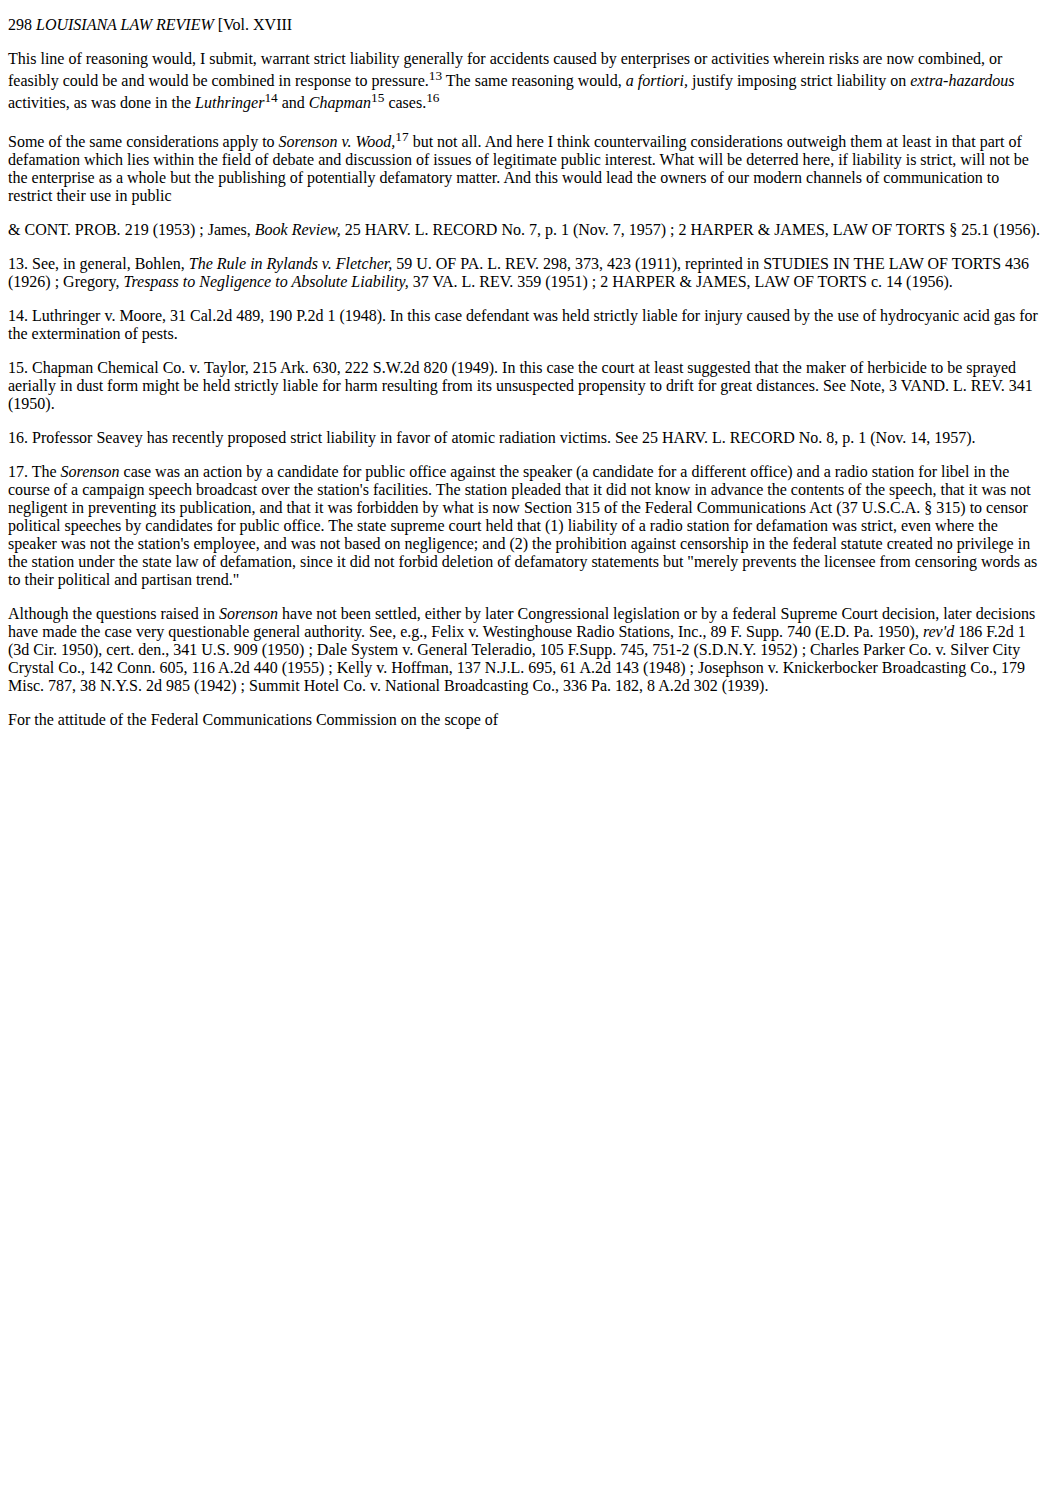298 LOUISIANA LAW REVIEW [Vol. XVIII
This line of reasoning would, I submit, warrant strict liability generally for accidents caused by enterprises or activities wherein risks are now combined, or feasibly could be and would be combined in response to pressure.13 The same reasoning would, a fortiori, justify imposing strict liability on extra-hazardous activities, as was done in the Luthringer14 and Chapman15 cases.16
Some of the same considerations apply to Sorenson v. Wood,17 but not all. And here I think countervailing considerations outweigh them at least in that part of defamation which lies within the field of debate and discussion of issues of legitimate public interest. What will be deterred here, if liability is strict, will not be the enterprise as a whole but the publishing of potentially defamatory matter. And this would lead the owners of our modern channels of communication to restrict their use in public
& CONT. PROB. 219 (1953) ; James, Book Review, 25 HARV. L. RECORD No. 7, p. 1 (Nov. 7, 1957) ; 2 HARPER & JAMES, LAW OF TORTS § 25.1 (1956).
13. See, in general, Bohlen, The Rule in Rylands v. Fletcher, 59 U. OF PA. L. REV. 298, 373, 423 (1911), reprinted in STUDIES IN THE LAW OF TORTS 436 (1926) ; Gregory, Trespass to Negligence to Absolute Liability, 37 VA. L. REV. 359 (1951) ; 2 HARPER & JAMES, LAW OF TORTS c. 14 (1956).
14. Luthringer v. Moore, 31 Cal.2d 489, 190 P.2d 1 (1948). In this case defendant was held strictly liable for injury caused by the use of hydrocyanic acid gas for the extermination of pests.
15. Chapman Chemical Co. v. Taylor, 215 Ark. 630, 222 S.W.2d 820 (1949). In this case the court at least suggested that the maker of herbicide to be sprayed aerially in dust form might be held strictly liable for harm resulting from its unsuspected propensity to drift for great distances. See Note, 3 VAND. L. REV. 341 (1950).
16. Professor Seavey has recently proposed strict liability in favor of atomic radiation victims. See 25 HARV. L. RECORD No. 8, p. 1 (Nov. 14, 1957).
17. The Sorenson case was an action by a candidate for public office against the speaker (a candidate for a different office) and a radio station for libel in the course of a campaign speech broadcast over the station's facilities. The station pleaded that it did not know in advance the contents of the speech, that it was not negligent in preventing its publication, and that it was forbidden by what is now Section 315 of the Federal Communications Act (37 U.S.C.A. § 315) to censor political speeches by candidates for public office. The state supreme court held that (1) liability of a radio station for defamation was strict, even where the speaker was not the station's employee, and was not based on negligence; and (2) the prohibition against censorship in the federal statute created no privilege in the station under the state law of defamation, since it did not forbid deletion of defamatory statements but "merely prevents the licensee from censoring words as to their political and partisan trend."
Although the questions raised in Sorenson have not been settled, either by later Congressional legislation or by a federal Supreme Court decision, later decisions have made the case very questionable general authority. See, e.g., Felix v. Westinghouse Radio Stations, Inc., 89 F. Supp. 740 (E.D. Pa. 1950), rev'd 186 F.2d 1 (3d Cir. 1950), cert. den., 341 U.S. 909 (1950) ; Dale System v. General Teleradio, 105 F.Supp. 745, 751-2 (S.D.N.Y. 1952) ; Charles Parker Co. v. Silver City Crystal Co., 142 Conn. 605, 116 A.2d 440 (1955) ; Kelly v. Hoffman, 137 N.J.L. 695, 61 A.2d 143 (1948) ; Josephson v. Knickerbocker Broadcasting Co., 179 Misc. 787, 38 N.Y.S. 2d 985 (1942) ; Summit Hotel Co. v. National Broadcasting Co., 336 Pa. 182, 8 A.2d 302 (1939).
For the attitude of the Federal Communications Commission on the scope of